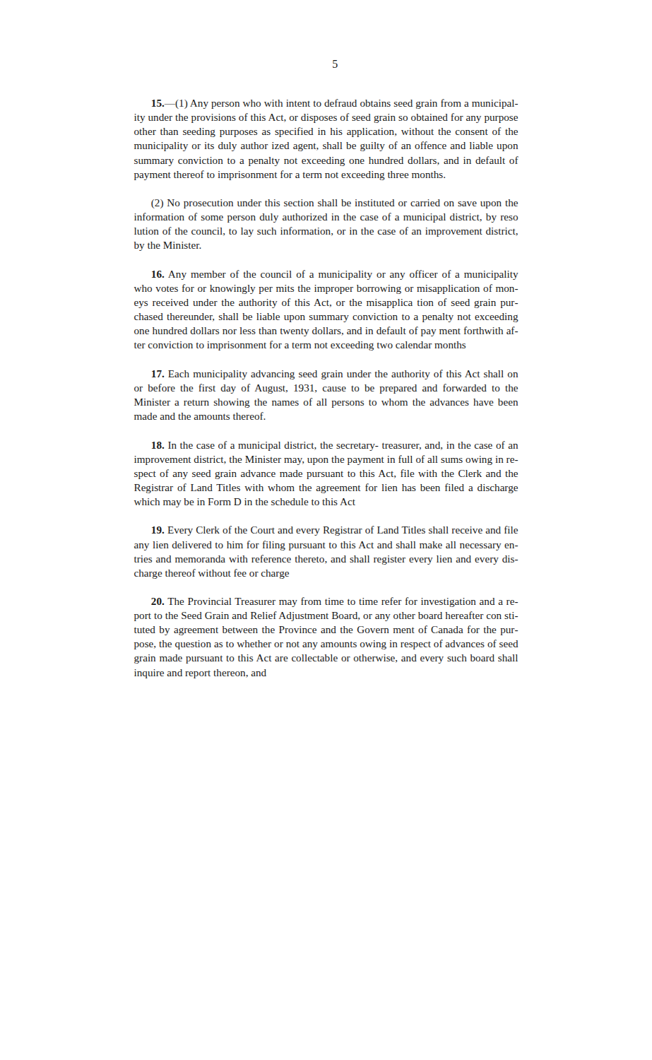5
15.—(1) Any person who with intent to defraud obtains seed grain from a municipality under the provisions of this Act, or disposes of seed grain so obtained for any purpose other than seeding purposes as specified in his application, without the consent of the municipality or its duly author­ ized agent, shall be guilty of an offence and liable upon summary conviction to a penalty not exceeding one hundred dollars, and in default of payment thereof to imprisonment for a term not exceeding three months.
(2) No prosecution under this section shall be instituted or carried on save upon the information of some person duly authorized in the case of a municipal district, by reso­ lution of the council, to lay such information, or in the case of an improvement district, by the Minister.
16. Any member of the council of a municipality or any officer of a municipality who votes for or knowingly per­ mits the improper borrowing or misapplication of moneys received under the authority of this Act, or the misapplica­ tion of seed grain purchased thereunder, shall be liable upon summary conviction to a penalty not exceeding one hundred dollars nor less than twenty dollars, and in default of pay­ ment forthwith after conviction to imprisonment for a term not exceeding two calendar months
17. Each municipality advancing seed grain under the authority of this Act shall on or before the first day of August, 1931, cause to be prepared and forwarded to the Minister a return showing the names of all persons to whom the advances have been made and the amounts thereof.
18. In the case of a municipal district, the secretary- treasurer, and, in the case of an improvement district, the Minister may, upon the payment in full of all sums owing in respect of any seed grain advance made pursuant to this Act, file with the Clerk and the Registrar of Land Titles with whom the agreement for lien has been filed a discharge which may be in Form D in the schedule to this Act
19. Every Clerk of the Court and every Registrar of Land Titles shall receive and file any lien delivered to him for filing pursuant to this Act and shall make all necessary entries and memoranda with reference thereto, and shall register every lien and every discharge thereof without fee or charge
20. The Provincial Treasurer may from time to time refer for investigation and a report to the Seed Grain and Relief Adjustment Board, or any other board hereafter con­ stituted by agreement between the Province and the Govern­ ment of Canada for the purpose, the question as to whether or not any amounts owing in respect of advances of seed grain made pursuant to this Act are collectable or otherwise, and every such board shall inquire and report thereon, and